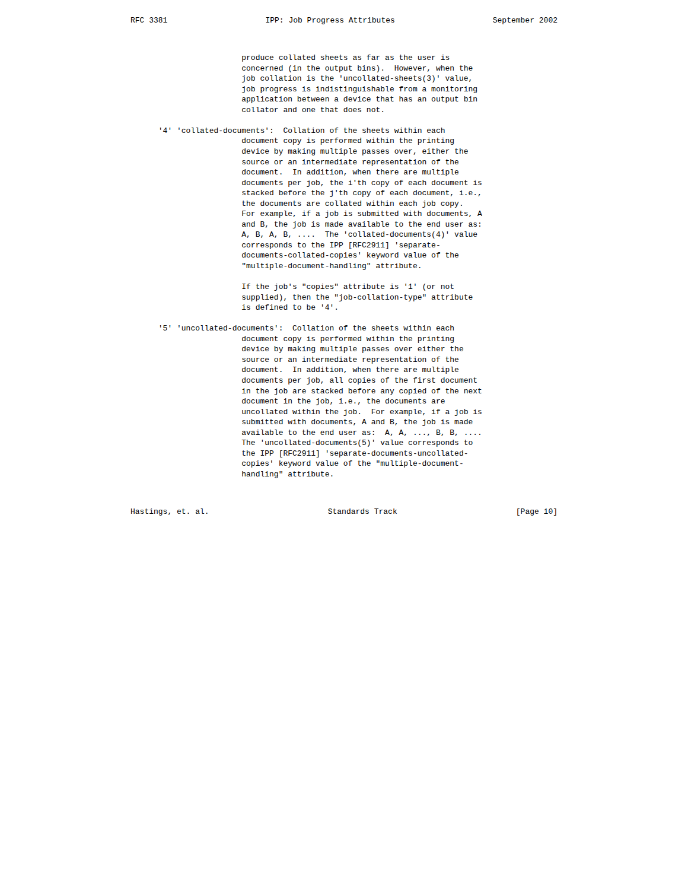RFC 3381 IPP: Job Progress Attributes September 2002
                        produce collated sheets as far as the user is
                        concerned (in the output bins).  However, when the
                        job collation is the 'uncollated-sheets(3)' value,
                        job progress is indistinguishable from a monitoring
                        application between a device that has an output bin
                        collator and one that does not.

      '4' 'collated-documents':  Collation of the sheets within each
                        document copy is performed within the printing
                        device by making multiple passes over, either the
                        source or an intermediate representation of the
                        document.  In addition, when there are multiple
                        documents per job, the i'th copy of each document is
                        stacked before the j'th copy of each document, i.e.,
                        the documents are collated within each job copy.
                        For example, if a job is submitted with documents, A
                        and B, the job is made available to the end user as:
                        A, B, A, B, ....  The 'collated-documents(4)' value
                        corresponds to the IPP [RFC2911] 'separate-
                        documents-collated-copies' keyword value of the
                        "multiple-document-handling" attribute.

                        If the job's "copies" attribute is '1' (or not
                        supplied), then the "job-collation-type" attribute
                        is defined to be '4'.

      '5' 'uncollated-documents':  Collation of the sheets within each
                        document copy is performed within the printing
                        device by making multiple passes over either the
                        source or an intermediate representation of the
                        document.  In addition, when there are multiple
                        documents per job, all copies of the first document
                        in the job are stacked before any copied of the next
                        document in the job, i.e., the documents are
                        uncollated within the job.  For example, if a job is
                        submitted with documents, A and B, the job is made
                        available to the end user as:  A, A, ..., B, B, ....
                        The 'uncollated-documents(5)' value corresponds to
                        the IPP [RFC2911] 'separate-documents-uncollated-
                        copies' keyword value of the "multiple-document-
                        handling" attribute.
Hastings, et. al. Standards Track [Page 10]